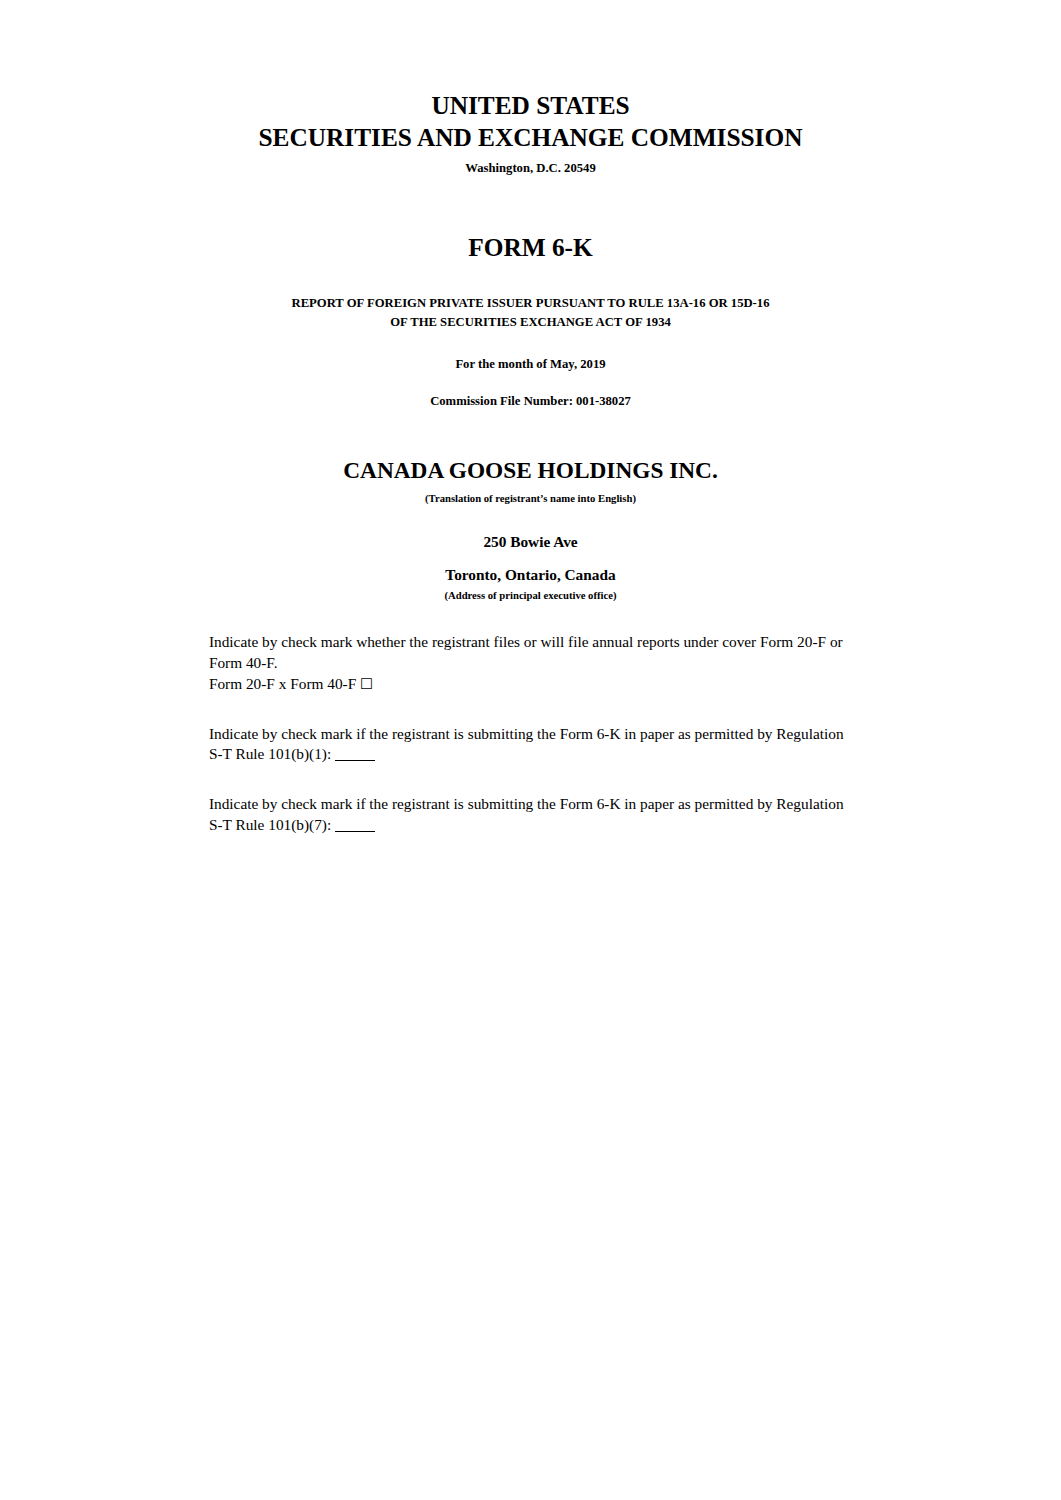UNITED STATESSECURITIES AND EXCHANGE COMMISSION
Washington, D.C. 20549
FORM 6-K
REPORT OF FOREIGN PRIVATE ISSUER PURSUANT TO RULE 13A-16 OR 15D-16
OF THE SECURITIES EXCHANGE ACT OF 1934
For the month of May, 2019
Commission File Number: 001-38027
CANADA GOOSE HOLDINGS INC.
(Translation of registrant’s name into English)
250 Bowie Ave
Toronto, Ontario, Canada
(Address of principal executive office)
Indicate by check mark whether the registrant files or will file annual reports under cover Form 20-F or Form 40-F.
Form 20-F x Form 40-F ☐
Indicate by check mark if the registrant is submitting the Form 6-K in paper as permitted by Regulation S-T Rule 101(b)(1):
Indicate by check mark if the registrant is submitting the Form 6-K in paper as permitted by Regulation S-T Rule 101(b)(7):